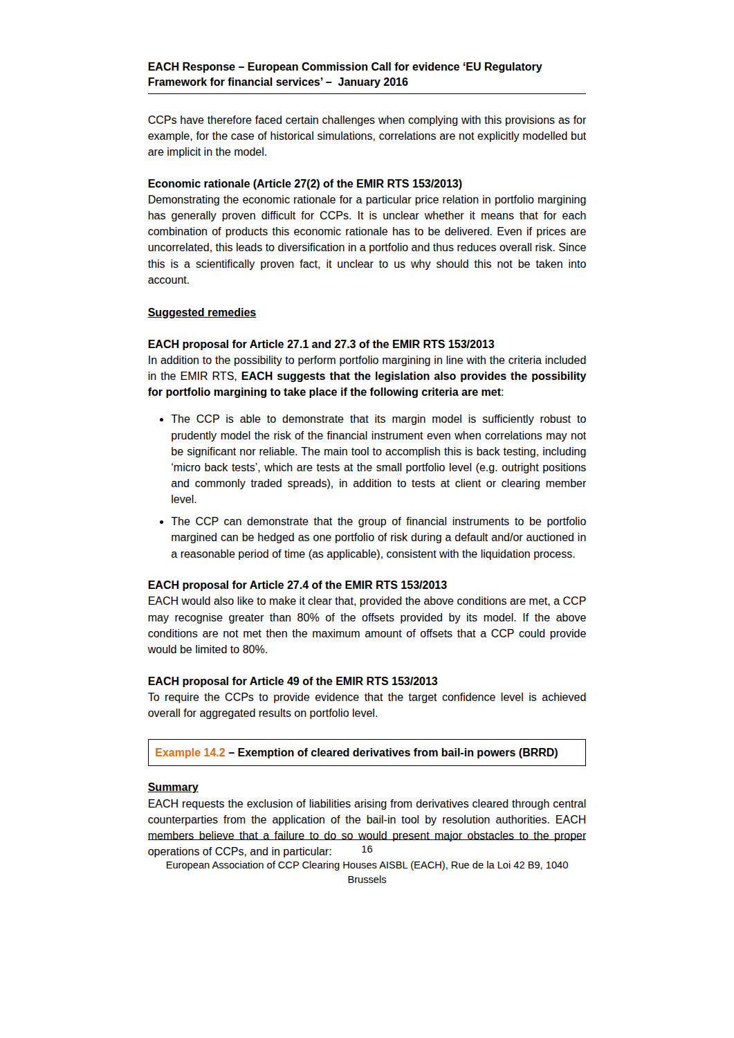EACH Response – European Commission Call for evidence ‘EU Regulatory Framework for financial services’ – January 2016
CCPs have therefore faced certain challenges when complying with this provisions as for example, for the case of historical simulations, correlations are not explicitly modelled but are implicit in the model.
Economic rationale (Article 27(2) of the EMIR RTS 153/2013)
Demonstrating the economic rationale for a particular price relation in portfolio margining has generally proven difficult for CCPs. It is unclear whether it means that for each combination of products this economic rationale has to be delivered. Even if prices are uncorrelated, this leads to diversification in a portfolio and thus reduces overall risk. Since this is a scientifically proven fact, it unclear to us why should this not be taken into account.
Suggested remedies
EACH proposal for Article 27.1 and 27.3 of the EMIR RTS 153/2013
In addition to the possibility to perform portfolio margining in line with the criteria included in the EMIR RTS, EACH suggests that the legislation also provides the possibility for portfolio margining to take place if the following criteria are met:
The CCP is able to demonstrate that its margin model is sufficiently robust to prudently model the risk of the financial instrument even when correlations may not be significant nor reliable. The main tool to accomplish this is back testing, including ‘micro back tests’, which are tests at the small portfolio level (e.g. outright positions and commonly traded spreads), in addition to tests at client or clearing member level.
The CCP can demonstrate that the group of financial instruments to be portfolio margined can be hedged as one portfolio of risk during a default and/or auctioned in a reasonable period of time (as applicable), consistent with the liquidation process.
EACH proposal for Article 27.4 of the EMIR RTS 153/2013
EACH would also like to make it clear that, provided the above conditions are met, a CCP may recognise greater than 80% of the offsets provided by its model. If the above conditions are not met then the maximum amount of offsets that a CCP could provide would be limited to 80%.
EACH proposal for Article 49 of the EMIR RTS 153/2013
To require the CCPs to provide evidence that the target confidence level is achieved overall for aggregated results on portfolio level.
Example 14.2 – Exemption of cleared derivatives from bail-in powers (BRRD)
Summary
EACH requests the exclusion of liabilities arising from derivatives cleared through central counterparties from the application of the bail-in tool by resolution authorities. EACH members believe that a failure to do so would present major obstacles to the proper operations of CCPs, and in particular:
16 European Association of CCP Clearing Houses AISBL (EACH), Rue de la Loi 42 B9, 1040 Brussels